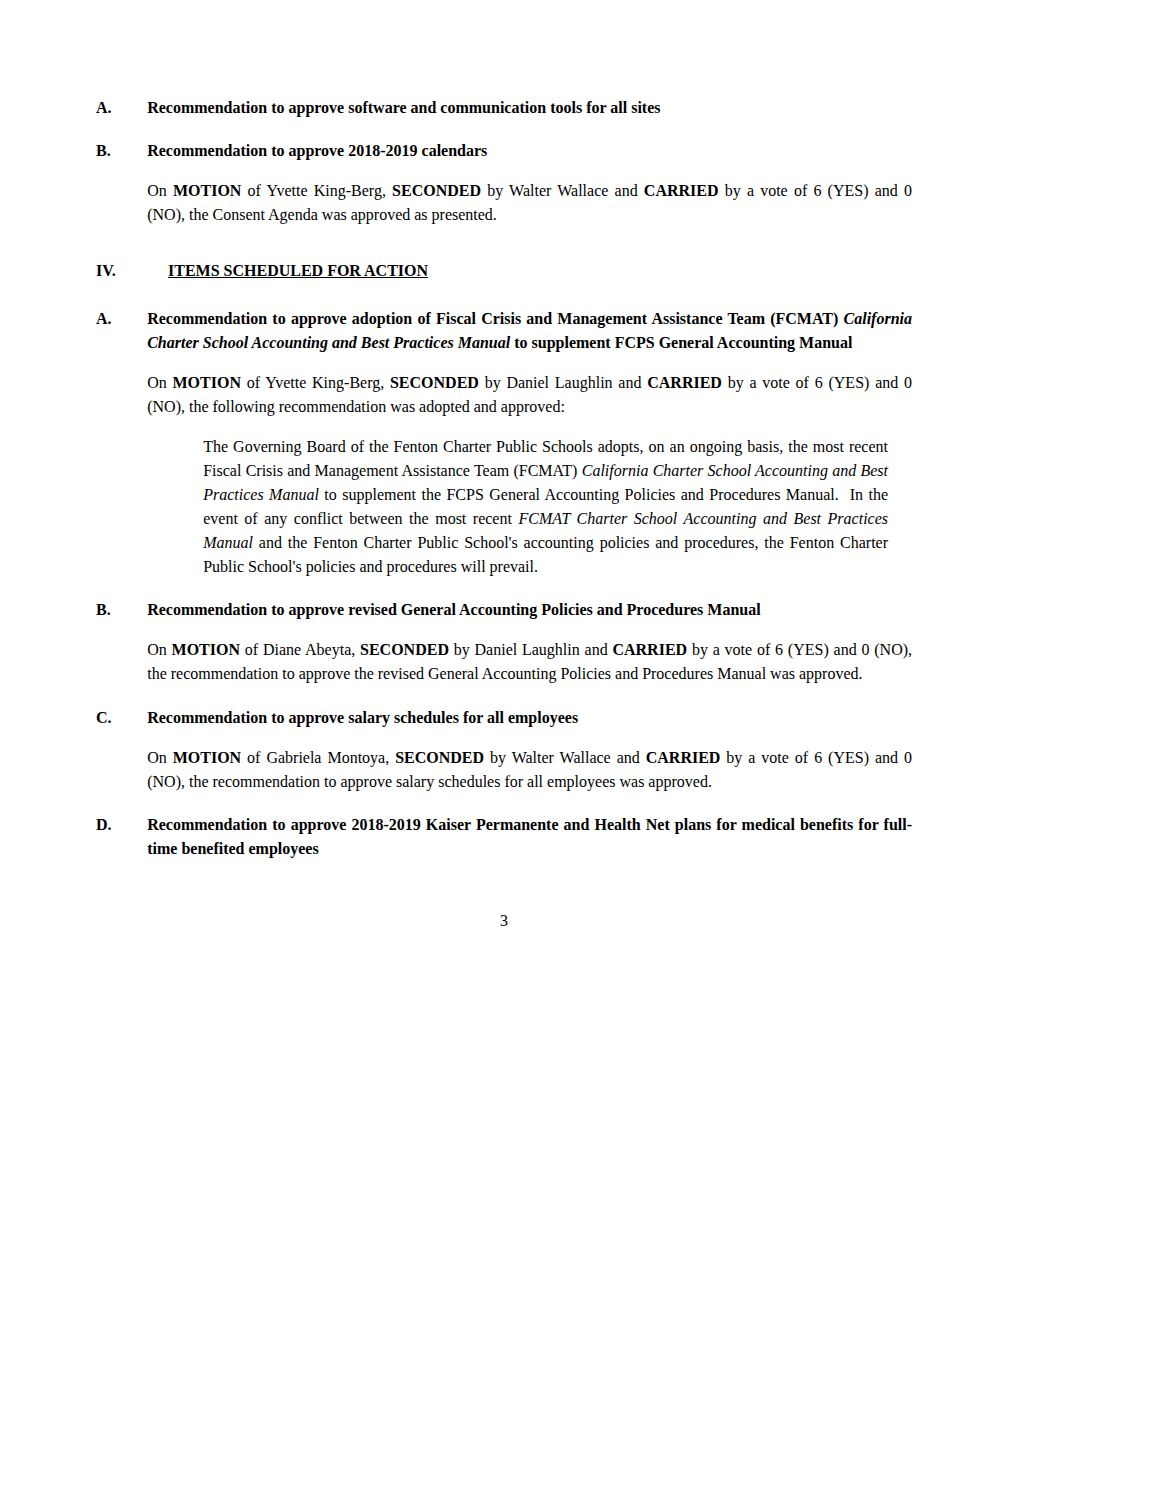A.
Recommendation to approve software and communication tools for all sites
B.
Recommendation to approve 2018-2019 calendars
On MOTION of Yvette King-Berg, SECONDED by Walter Wallace and CARRIED by a vote of 6 (YES) and 0 (NO), the Consent Agenda was approved as presented.
IV.
ITEMS SCHEDULED FOR ACTION
A.
Recommendation to approve adoption of Fiscal Crisis and Management Assistance Team (FCMAT) California Charter School Accounting and Best Practices Manual to supplement FCPS General Accounting Manual
On MOTION of Yvette King-Berg, SECONDED by Daniel Laughlin and CARRIED by a vote of 6 (YES) and 0 (NO), the following recommendation was adopted and approved:
The Governing Board of the Fenton Charter Public Schools adopts, on an ongoing basis, the most recent Fiscal Crisis and Management Assistance Team (FCMAT) California Charter School Accounting and Best Practices Manual to supplement the FCPS General Accounting Policies and Procedures Manual. In the event of any conflict between the most recent FCMAT Charter School Accounting and Best Practices Manual and the Fenton Charter Public School's accounting policies and procedures, the Fenton Charter Public School's policies and procedures will prevail.
B.
Recommendation to approve revised General Accounting Policies and Procedures Manual
On MOTION of Diane Abeyta, SECONDED by Daniel Laughlin and CARRIED by a vote of 6 (YES) and 0 (NO), the recommendation to approve the revised General Accounting Policies and Procedures Manual was approved.
C.
Recommendation to approve salary schedules for all employees
On MOTION of Gabriela Montoya, SECONDED by Walter Wallace and CARRIED by a vote of 6 (YES) and 0 (NO), the recommendation to approve salary schedules for all employees was approved.
D.
Recommendation to approve 2018-2019 Kaiser Permanente and Health Net plans for medical benefits for full-time benefited employees
3